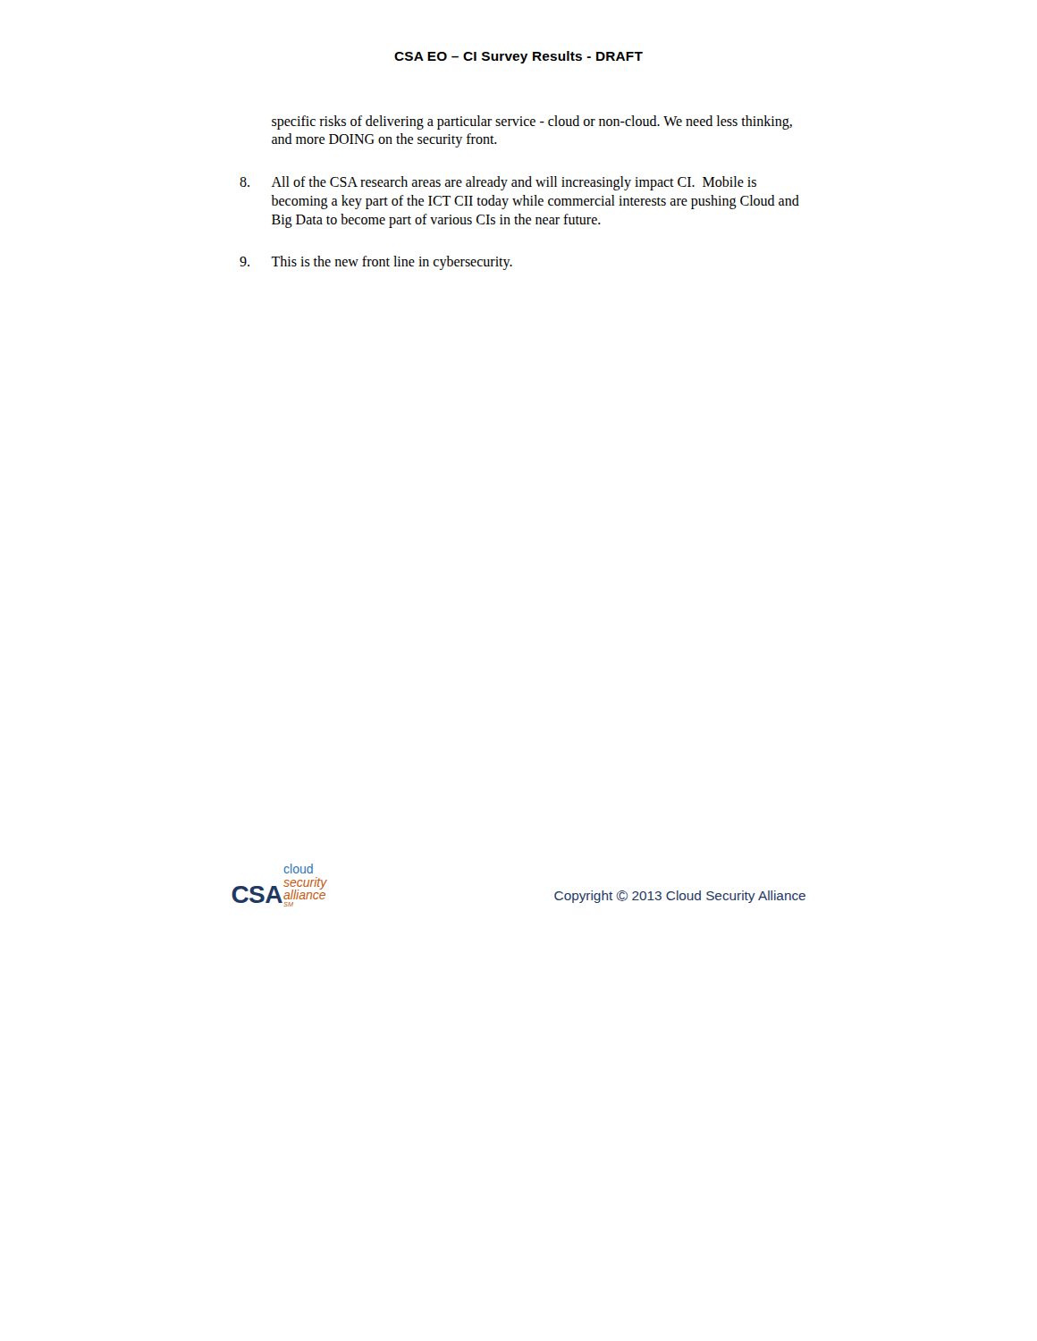CSA EO – CI Survey Results - DRAFT
specific risks of delivering a particular service - cloud or non-cloud. We need less thinking, and more DOING on the security front.
8. All of the CSA research areas are already and will increasingly impact CI. Mobile is becoming a key part of the ICT CII today while commercial interests are pushing Cloud and Big Data to become part of various CIs in the near future.
9. This is the new front line in cybersecurity.
CSA cloud security allianceSM
Copyright © 2013 Cloud Security Alliance